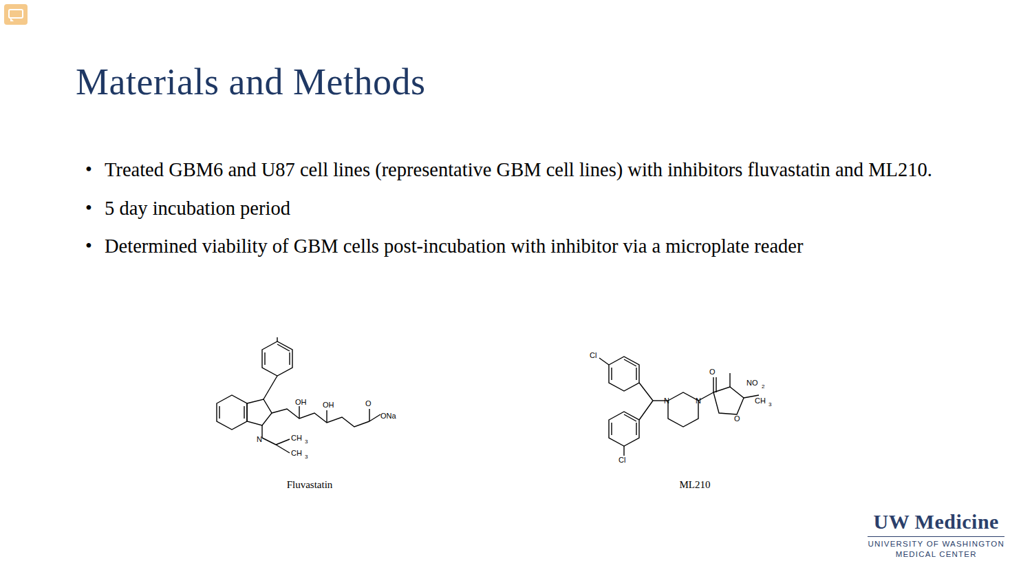Materials and Methods
Treated GBM6 and U87 cell lines (representative GBM cell lines) with inhibitors fluvastatin and ML210.
5 day incubation period
Determined viability of GBM cells post-incubation with inhibitor via a microplate reader
F OH OH O ONa N CH 3 CH 3
Fluvastatin
Cl Cl N N O NO 2 O CH 3
ML210
UW Medicine
UNIVERSITY OF WASHINGTON
MEDICAL CENTER